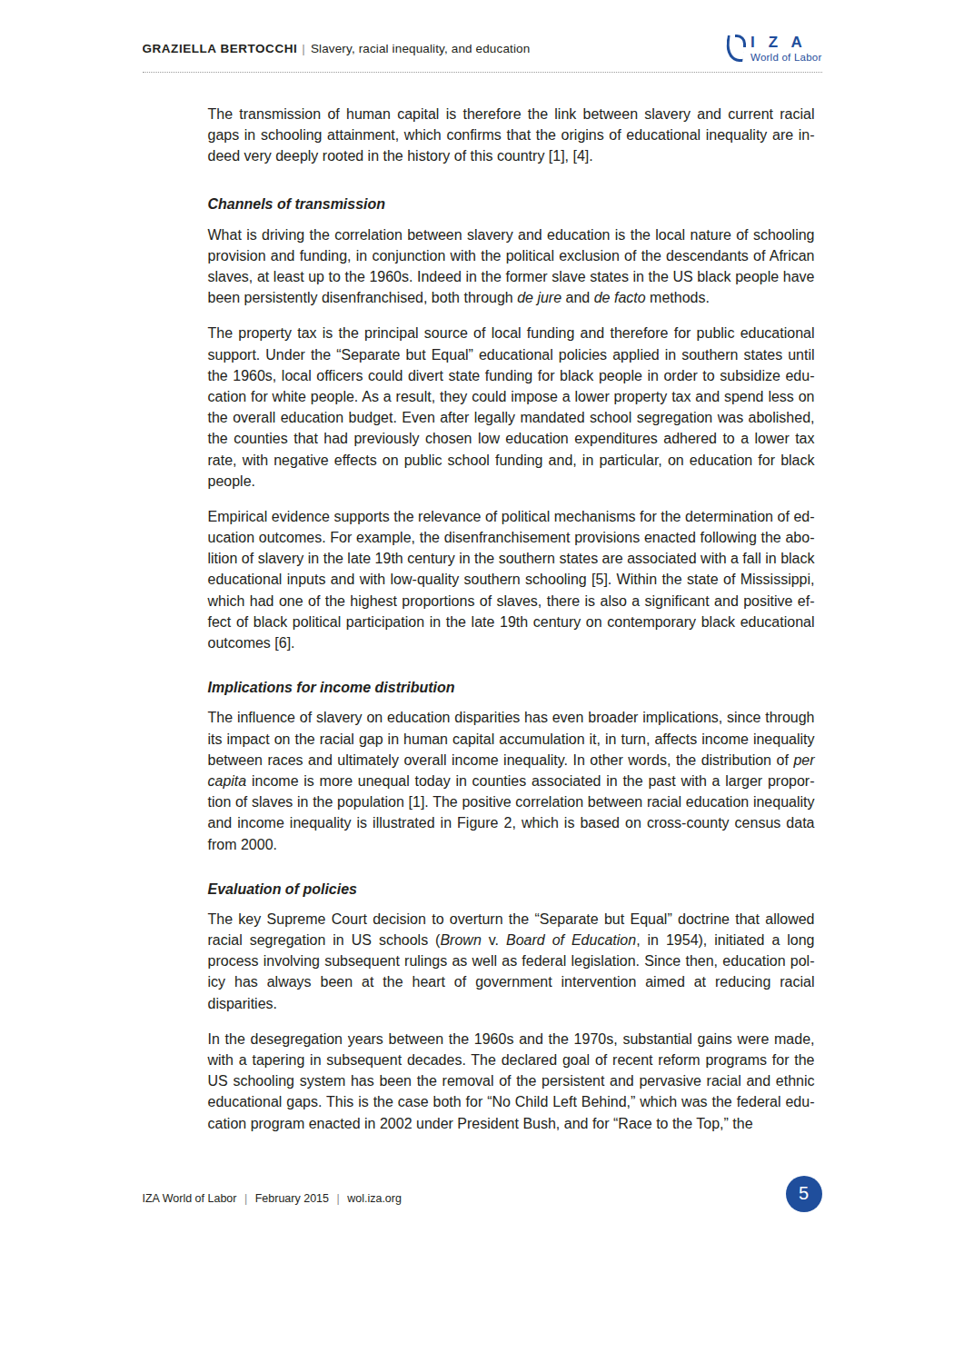Graziella Bertocchi|Slavery, racial inequality, and education
I Z A
World of Labor
The transmission of human capital is therefore the link between slavery and current racial gaps in schooling attainment, which confirms that the origins of educational inequality are indeed very deeply rooted in the history of this country [1], [4].
Channels of transmission
What is driving the correlation between slavery and education is the local nature of schooling provision and funding, in conjunction with the political exclusion of the descendants of African slaves, at least up to the 1960s. Indeed in the former slave states in the US black people have been persistently disenfranchised, both through de jure and de facto methods.
The property tax is the principal source of local funding and therefore for public educational support. Under the “Separate but Equal” educational policies applied in southern states until the 1960s, local officers could divert state funding for black people in order to subsidize education for white people. As a result, they could impose a lower property tax and spend less on the overall education budget. Even after legally mandated school segregation was abolished, the counties that had previously chosen low education expenditures adhered to a lower tax rate, with negative effects on public school funding and, in particular, on education for black people.
Empirical evidence supports the relevance of political mechanisms for the determination of education outcomes. For example, the disenfranchisement provisions enacted following the abolition of slavery in the late 19th century in the southern states are associated with a fall in black educational inputs and with low-quality southern schooling [5]. Within the state of Mississippi, which had one of the highest proportions of slaves, there is also a significant and positive effect of black political participation in the late 19th century on contemporary black educational outcomes [6].
Implications for income distribution
The influence of slavery on education disparities has even broader implications, since through its impact on the racial gap in human capital accumulation it, in turn, affects income inequality between races and ultimately overall income inequality. In other words, the distribution of per capita income is more unequal today in counties associated in the past with a larger proportion of slaves in the population [1]. The positive correlation between racial education inequality and income inequality is illustrated in Figure 2, which is based on cross-county census data from 2000.
Evaluation of policies
The key Supreme Court decision to overturn the “Separate but Equal” doctrine that allowed racial segregation in US schools (Brown v. Board of Education, in 1954), initiated a long process involving subsequent rulings as well as federal legislation. Since then, education policy has always been at the heart of government intervention aimed at reducing racial disparities.
In the desegregation years between the 1960s and the 1970s, substantial gains were made, with a tapering in subsequent decades. The declared goal of recent reform programs for the US schooling system has been the removal of the persistent and pervasive racial and ethnic educational gaps. This is the case both for “No Child Left Behind,” which was the federal education program enacted in 2002 under President Bush, and for “Race to the Top,” the
IZA World of Labor | February 2015 | wol.iza.org
5